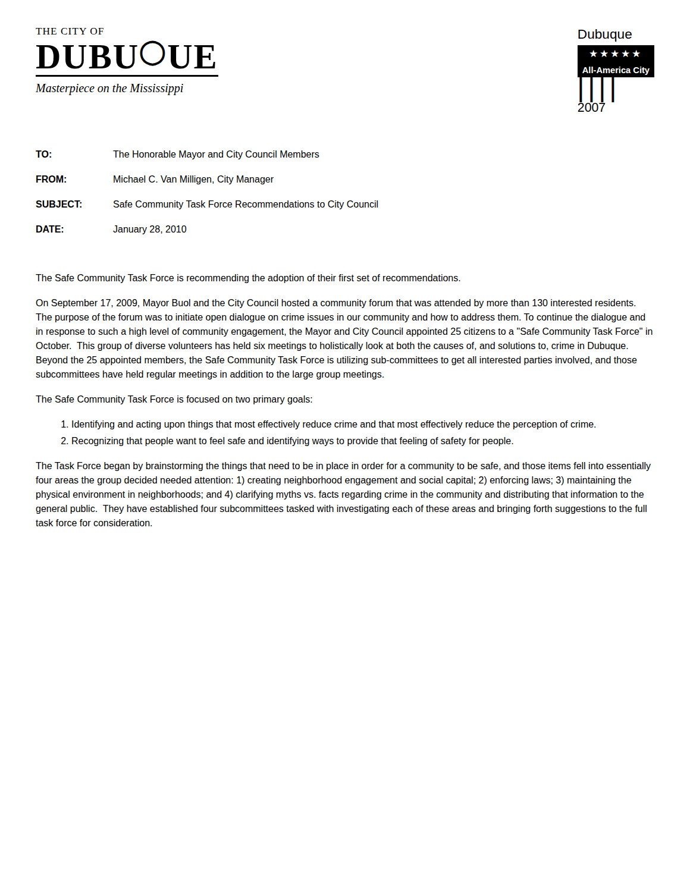THE CITY OF
DUBU◯UE
Masterpiece on the Mississippi
Dubuque
★★★★★ All-America City
⎡⎡⎡⎡
2007
| TO: | The Honorable Mayor and City Council Members |
| FROM: | Michael C. Van Milligen, City Manager |
| SUBJECT: | Safe Community Task Force Recommendations to City Council |
| DATE: | January 28, 2010 |
The Safe Community Task Force is recommending the adoption of their first set of recommendations.
On September 17, 2009, Mayor Buol and the City Council hosted a community forum that was attended by more than 130 interested residents. The purpose of the forum was to initiate open dialogue on crime issues in our community and how to address them. To continue the dialogue and in response to such a high level of community engagement, the Mayor and City Council appointed 25 citizens to a "Safe Community Task Force" in October. This group of diverse volunteers has held six meetings to holistically look at both the causes of, and solutions to, crime in Dubuque. Beyond the 25 appointed members, the Safe Community Task Force is utilizing sub-committees to get all interested parties involved, and those subcommittees have held regular meetings in addition to the large group meetings.
The Safe Community Task Force is focused on two primary goals:
Identifying and acting upon things that most effectively reduce crime and that most effectively reduce the perception of crime.
Recognizing that people want to feel safe and identifying ways to provide that feeling of safety for people.
The Task Force began by brainstorming the things that need to be in place in order for a community to be safe, and those items fell into essentially four areas the group decided needed attention: 1) creating neighborhood engagement and social capital; 2) enforcing laws; 3) maintaining the physical environment in neighborhoods; and 4) clarifying myths vs. facts regarding crime in the community and distributing that information to the general public. They have established four subcommittees tasked with investigating each of these areas and bringing forth suggestions to the full task force for consideration.